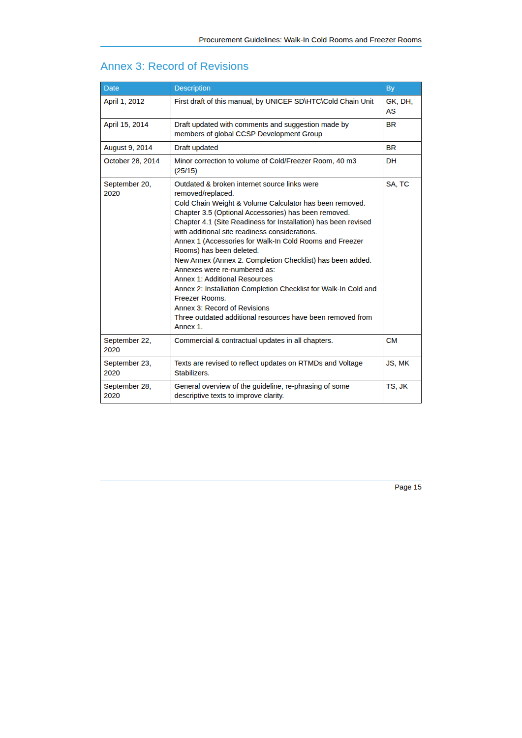Procurement Guidelines: Walk-In Cold Rooms and Freezer Rooms
Annex 3: Record of Revisions
| Date | Description | By |
| --- | --- | --- |
| April 1, 2012 | First draft of this manual, by UNICEF SD\HTC\Cold Chain Unit | GK, DH, AS |
| April 15, 2014 | Draft updated with comments and suggestion made by members of global CCSP Development Group | BR |
| August 9, 2014 | Draft updated | BR |
| October 28, 2014 | Minor correction to volume of Cold/Freezer Room, 40 m3 (25/15) | DH |
| September 20, 2020 | Outdated & broken internet source links were removed/replaced. Cold Chain Weight & Volume Calculator has been removed. Chapter 3.5 (Optional Accessories) has been removed. Chapter 4.1 (Site Readiness for Installation) has been revised with additional site readiness considerations. Annex 1 (Accessories for Walk-In Cold Rooms and Freezer Rooms) has been deleted. New Annex (Annex 2. Completion Checklist) has been added. Annexes were re-numbered as: Annex 1: Additional Resources Annex 2: Installation Completion Checklist for Walk-In Cold and Freezer Rooms. Annex 3: Record of Revisions Three outdated additional resources have been removed from Annex 1. | SA, TC |
| September 22, 2020 | Commercial & contractual updates in all chapters. | CM |
| September 23, 2020 | Texts are revised to reflect updates on RTMDs and Voltage Stabilizers. | JS, MK |
| September 28, 2020 | General overview of the guideline, re-phrasing of some descriptive texts to improve clarity. | TS, JK |
Page 15